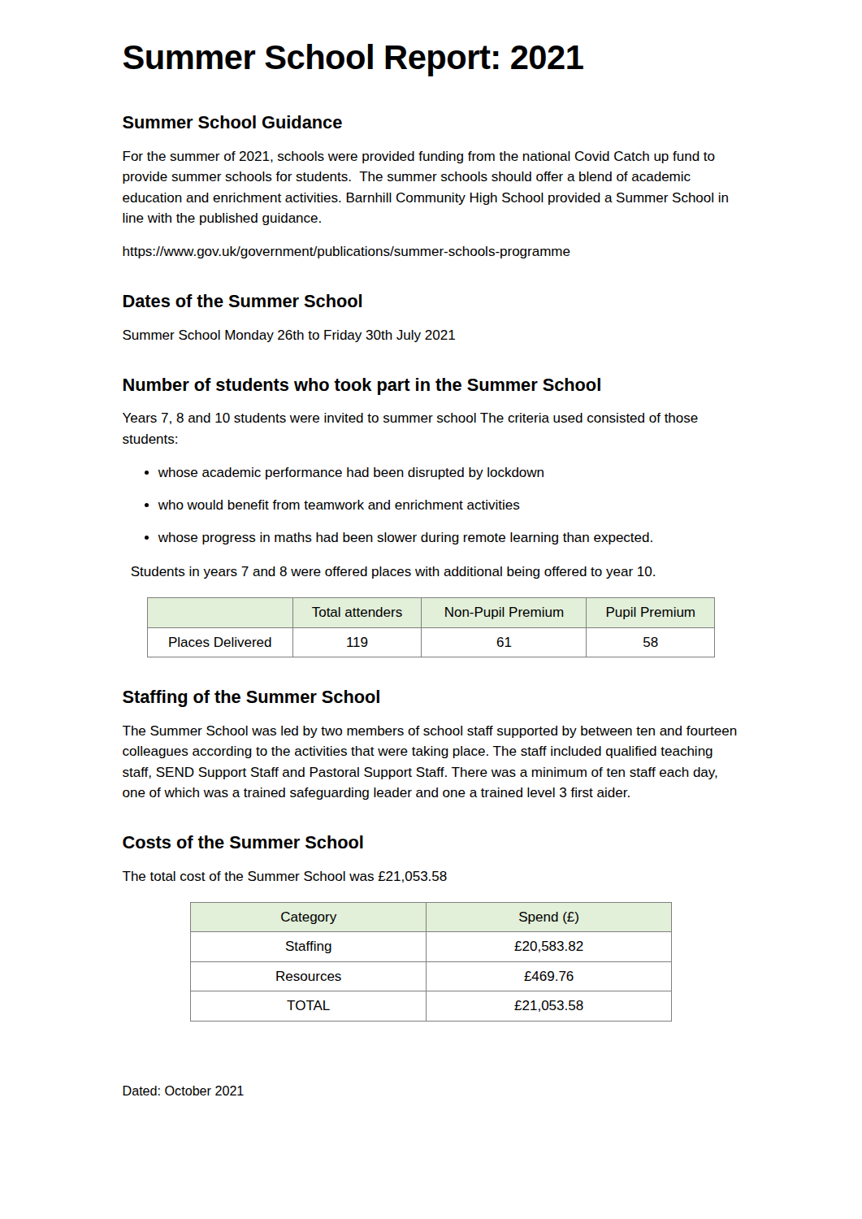Summer School Report: 2021
Summer School Guidance
For the summer of 2021, schools were provided funding from the national Covid Catch up fund to provide summer schools for students. The summer schools should offer a blend of academic education and enrichment activities. Barnhill Community High School provided a Summer School in line with the published guidance.
https://www.gov.uk/government/publications/summer-schools-programme
Dates of the Summer School
Summer School Monday 26th to Friday 30th July 2021
Number of students who took part in the Summer School
Years 7, 8 and 10 students were invited to summer school The criteria used consisted of those students:
whose academic performance had been disrupted by lockdown
who would benefit from teamwork and enrichment activities
whose progress in maths had been slower during remote learning than expected.
Students in years 7 and 8 were offered places with additional being offered to year 10.
| | Total attenders | Non-Pupil Premium | Pupil Premium |
| --- | --- | --- | --- |
| Places Delivered | 119 | 61 | 58 |
Staffing of the Summer School
The Summer School was led by two members of school staff supported by between ten and fourteen colleagues according to the activities that were taking place. The staff included qualified teaching staff, SEND Support Staff and Pastoral Support Staff. There was a minimum of ten staff each day, one of which was a trained safeguarding leader and one a trained level 3 first aider.
Costs of the Summer School
The total cost of the Summer School was £21,053.58
| Category | Spend (£) |
| --- | --- |
| Staffing | £20,583.82 |
| Resources | £469.76 |
| TOTAL | £21,053.58 |
Dated: October 2021